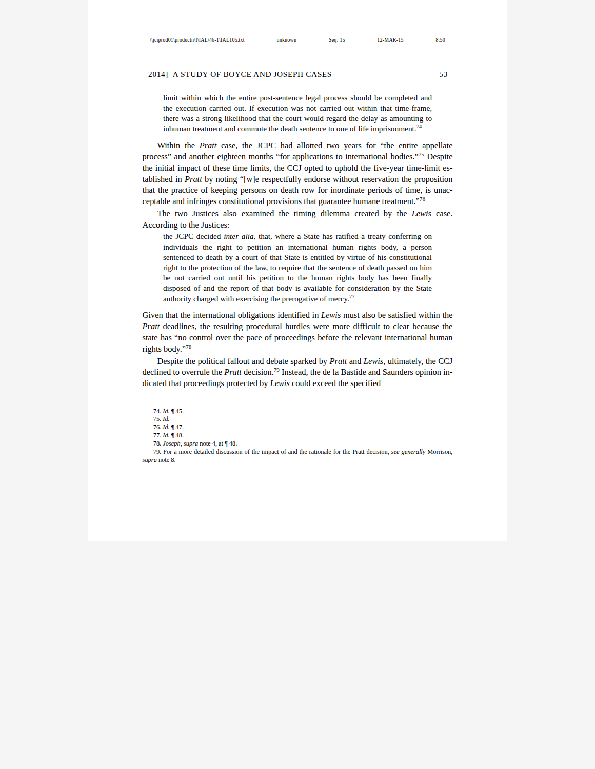\\jciprod01\productn\I\IAL\46-1\IAL105.txt unknown Seq: 15 12-MAR-15 8:50
2014] A STUDY OF BOYCE AND JOSEPH CASES 53
limit within which the entire post-sentence legal process should be completed and the execution carried out. If execution was not carried out within that time-frame, there was a strong likelihood that the court would regard the delay as amounting to inhuman treatment and commute the death sentence to one of life imprisonment.74
Within the Pratt case, the JCPC had allotted two years for “the entire appellate process” and another eighteen months “for applications to international bodies.”75 Despite the initial impact of these time limits, the CCJ opted to uphold the five-year time-limit established in Pratt by noting “[w]e respectfully endorse without reservation the proposition that the practice of keeping persons on death row for inordinate periods of time, is unacceptable and infringes constitutional provisions that guarantee humane treatment.”76
The two Justices also examined the timing dilemma created by the Lewis case. According to the Justices:
the JCPC decided inter alia, that, where a State has ratified a treaty conferring on individuals the right to petition an international human rights body, a person sentenced to death by a court of that State is entitled by virtue of his constitutional right to the protection of the law, to require that the sentence of death passed on him be not carried out until his petition to the human rights body has been finally disposed of and the report of that body is available for consideration by the State authority charged with exercising the prerogative of mercy.77
Given that the international obligations identified in Lewis must also be satisfied within the Pratt deadlines, the resulting procedural hurdles were more difficult to clear because the state has “no control over the pace of proceedings before the relevant international human rights body.”78
Despite the political fallout and debate sparked by Pratt and Lewis, ultimately, the CCJ declined to overrule the Pratt decision.79 Instead, the de la Bastide and Saunders opinion indicated that proceedings protected by Lewis could exceed the specified
74. Id. ¶ 45.
75. Id.
76. Id. ¶ 47.
77. Id. ¶ 48.
78. Joseph, supra note 4, at ¶ 48.
79. For a more detailed discussion of the impact of and the rationale for the Pratt decision, see generally Morrison, supra note 8.